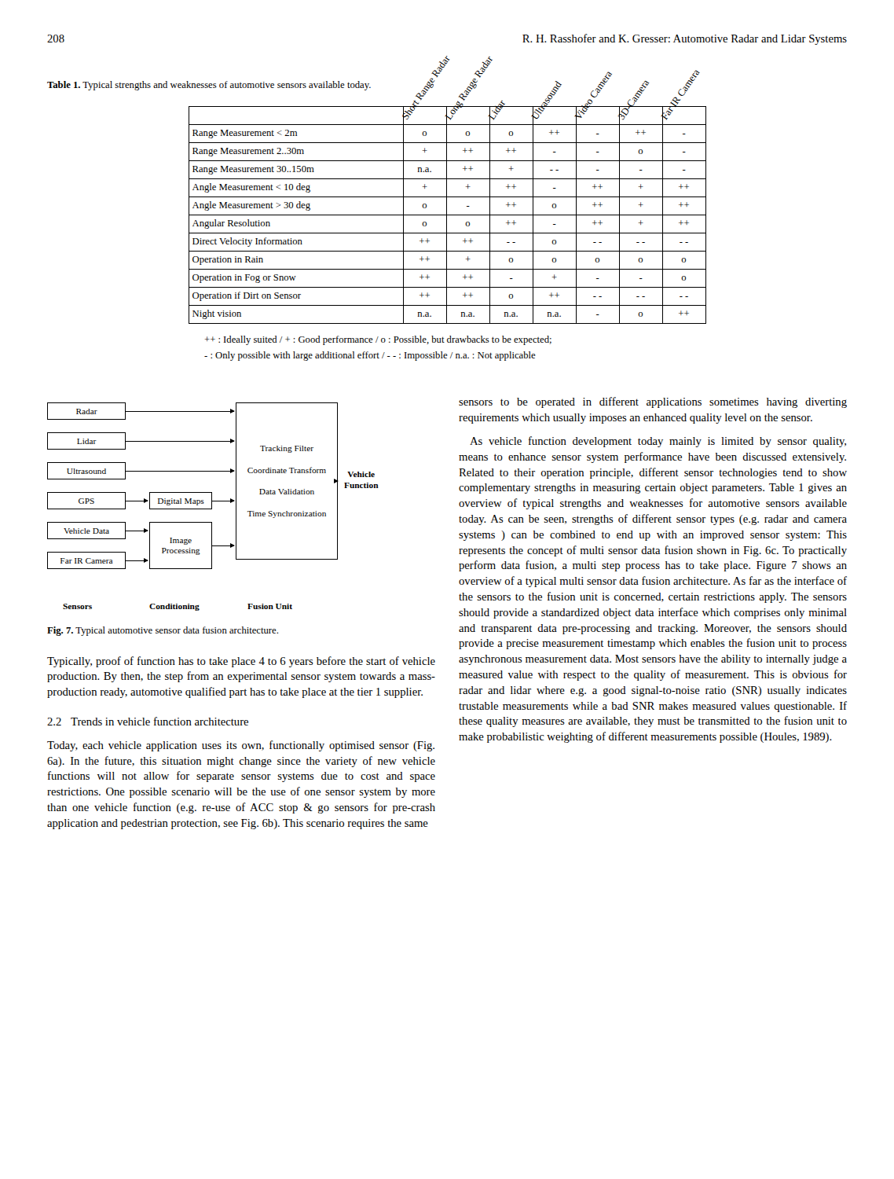208 R. H. Rasshofer and K. Gresser: Automotive Radar and Lidar Systems
Table 1. Typical strengths and weaknesses of automotive sensors available today.
| | Short Range Radar | Long Range Radar | Lidar | Ultrasound | Video Camera | 3D-Camera | Far IR Camera |
| Range Measurement < 2m | o | o | o | ++ | - | ++ | - |
| Range Measurement 2..30m | + | ++ | ++ | - | - | o | - |
| Range Measurement 30..150m | n.a. | ++ | + | - - | - | - | - |
| Angle Measurement < 10 deg | + | + | ++ | - | ++ | + | ++ |
| Angle Measurement > 30 deg | o | - | ++ | o | ++ | + | ++ |
| Angular Resolution | o | o | ++ | - | ++ | + | ++ |
| Direct Velocity Information | ++ | ++ | - - | o | - - | - - | - - |
| Operation in Rain | ++ | + | o | o | o | o | o |
| Operation in Fog or Snow | ++ | ++ | - | + | - | - | o |
| Operation if Dirt on Sensor | ++ | ++ | o | ++ | - - | - - | - - |
| Night vision | n.a. | n.a. | n.a. | n.a. | - | o | ++ |
++ : Ideally suited / + : Good performance / o : Possible, but drawbacks to be expected;
- : Only possible with large additional effort / - - : Impossible / n.a. : Not applicable
Radar
Lidar
Ultrasound
GPS
Vehicle Data
Far IR Camera
Digital Maps
Image
Processing
Tracking Filter
Coordinate Transform
Data Validation
Time Synchronization
Vehicle
Function
Sensors Conditioning Fusion Unit
Fig. 7. Typical automotive sensor data fusion architecture.
Typically, proof of function has to take place 4 to 6 years before the start of vehicle production. By then, the step from an experimental sensor system towards a mass-production ready, automotive qualified part has to take place at the tier 1 supplier.
2.2 Trends in vehicle function architecture
Today, each vehicle application uses its own, functionally optimised sensor (Fig. 6a). In the future, this situation might change since the variety of new vehicle functions will not allow for separate sensor systems due to cost and space restrictions. One possible scenario will be the use of one sensor system by more than one vehicle function (e.g. re-use of ACC stop & go sensors for pre-crash application and pedestrian protection, see Fig. 6b). This scenario requires the same
sensors to be operated in different applications sometimes having diverting requirements which usually imposes an enhanced quality level on the sensor.
As vehicle function development today mainly is limited by sensor quality, means to enhance sensor system performance have been discussed extensively. Related to their operation principle, different sensor technologies tend to show complementary strengths in measuring certain object parameters. Table 1 gives an overview of typical strengths and weaknesses for automotive sensors available today. As can be seen, strengths of different sensor types (e.g. radar and camera systems ) can be combined to end up with an improved sensor system: This represents the concept of multi sensor data fusion shown in Fig. 6c. To practically perform data fusion, a multi step process has to take place. Figure 7 shows an overview of a typical multi sensor data fusion architecture. As far as the interface of the sensors to the fusion unit is concerned, certain restrictions apply. The sensors should provide a standardized object data interface which comprises only minimal and transparent data pre-processing and tracking. Moreover, the sensors should provide a precise measurement timestamp which enables the fusion unit to process asynchronous measurement data. Most sensors have the ability to internally judge a measured value with respect to the quality of measurement. This is obvious for radar and lidar where e.g. a good signal-to-noise ratio (SNR) usually indicates trustable measurements while a bad SNR makes measured values questionable. If these quality measures are available, they must be transmitted to the fusion unit to make probabilistic weighting of different measurements possible (Houles, 1989).